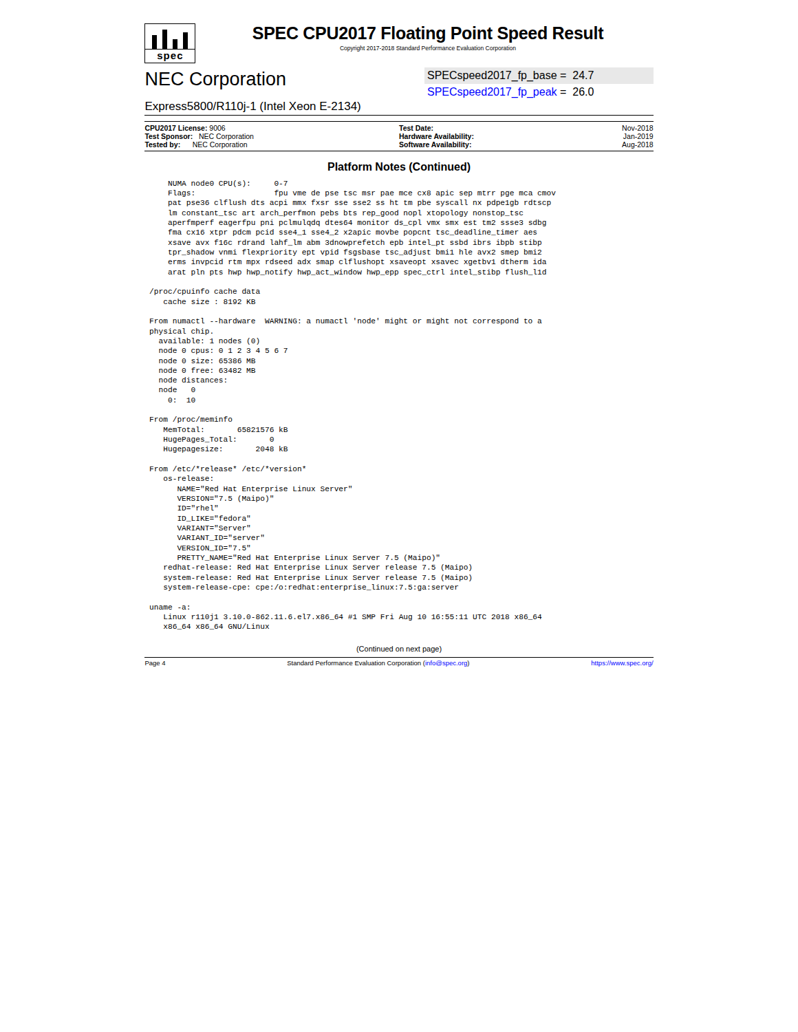spec
SPEC CPU2017 Floating Point Speed Result
Copyright 2017-2018 Standard Performance Evaluation Corporation
NEC Corporation
Express5800/R110j-1 (Intel Xeon E-2134)
SPECspeed2017_fp_base = 24.7
SPECspeed2017_fp_peak = 26.0
CPU2017 License: 9006
Test Sponsor: NEC Corporation
Tested by: NEC Corporation
Test Date: Nov-2018
Hardware Availability: Jan-2019
Software Availability: Aug-2018
Platform Notes (Continued)
     NUMA node0 CPU(s):     0-7
     Flags:                 fpu vme de pse tsc msr pae mce cx8 apic sep mtrr pge mca cmov
     pat pse36 clflush dts acpi mmx fxsr sse sse2 ss ht tm pbe syscall nx pdpe1gb rdtscp
     lm constant_tsc art arch_perfmon pebs bts rep_good nopl xtopology nonstop_tsc
     aperfmperf eagerfpu pni pclmulqdq dtes64 monitor ds_cpl vmx smx est tm2 ssse3 sdbg
     fma cx16 xtpr pdcm pcid sse4_1 sse4_2 x2apic movbe popcnt tsc_deadline_timer aes
     xsave avx f16c rdrand lahf_lm abm 3dnowprefetch epb intel_pt ssbd ibrs ibpb stibp
     tpr_shadow vnmi flexpriority ept vpid fsgsbase tsc_adjust bmi1 hle avx2 smep bmi2
     erms invpcid rtm mpx rdseed adx smap clflushopt xsaveopt xsavec xgetbv1 dtherm ida
     arat pln pts hwp hwp_notify hwp_act_window hwp_epp spec_ctrl intel_stibp flush_l1d

 /proc/cpuinfo cache data
    cache size : 8192 KB

 From numactl --hardware  WARNING: a numactl 'node' might or might not correspond to a
 physical chip.
   available: 1 nodes (0)
   node 0 cpus: 0 1 2 3 4 5 6 7
   node 0 size: 65386 MB
   node 0 free: 63482 MB
   node distances:
   node   0
     0:  10

 From /proc/meminfo
    MemTotal:       65821576 kB
    HugePages_Total:       0
    Hugepagesize:       2048 kB

 From /etc/*release* /etc/*version*
    os-release:
       NAME="Red Hat Enterprise Linux Server"
       VERSION="7.5 (Maipo)"
       ID="rhel"
       ID_LIKE="fedora"
       VARIANT="Server"
       VARIANT_ID="server"
       VERSION_ID="7.5"
       PRETTY_NAME="Red Hat Enterprise Linux Server 7.5 (Maipo)"
    redhat-release: Red Hat Enterprise Linux Server release 7.5 (Maipo)
    system-release: Red Hat Enterprise Linux Server release 7.5 (Maipo)
    system-release-cpe: cpe:/o:redhat:enterprise_linux:7.5:ga:server

 uname -a:
    Linux r110j1 3.10.0-862.11.6.el7.x86_64 #1 SMP Fri Aug 10 16:55:11 UTC 2018 x86_64
    x86_64 x86_64 GNU/Linux
(Continued on next page)
Page 4
Standard Performance Evaluation Corporation (info@spec.org)
https://www.spec.org/